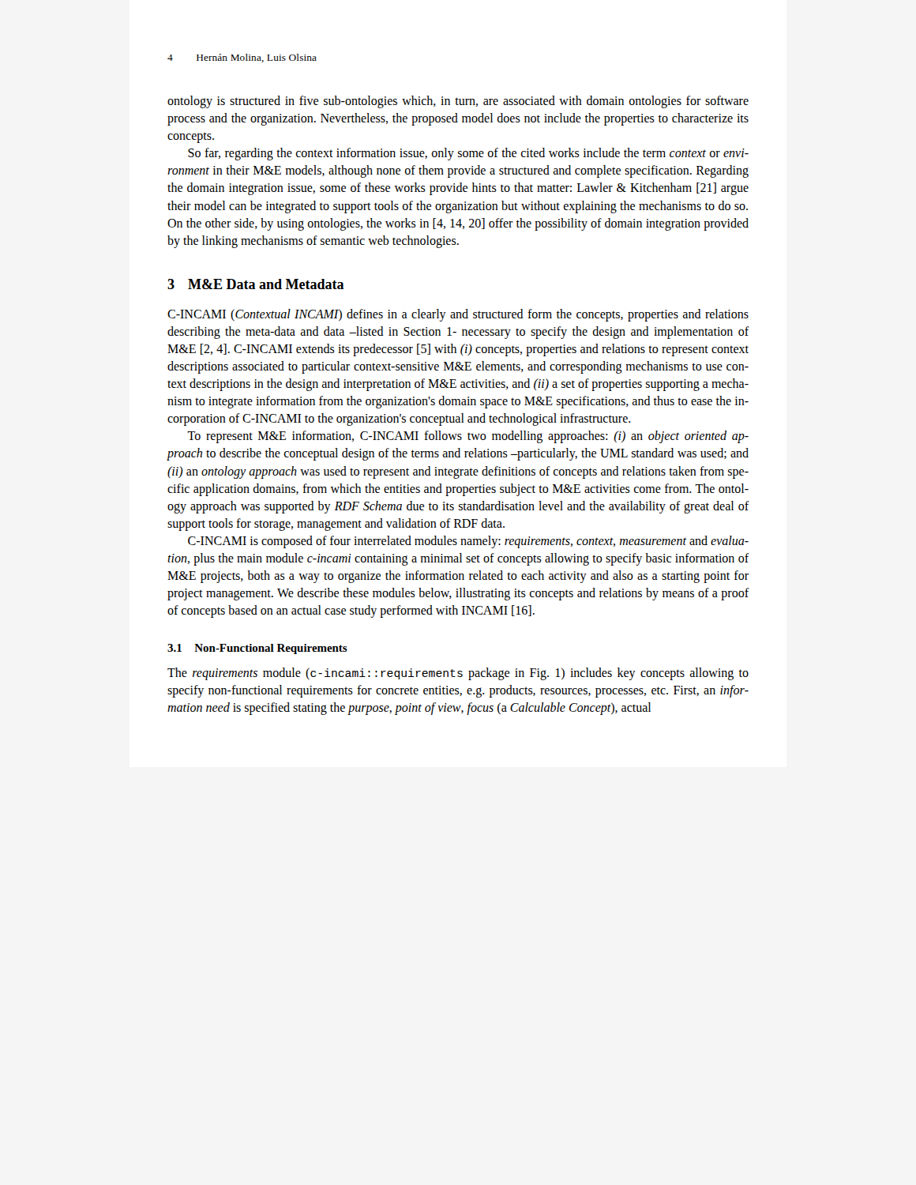4 Hernán Molina, Luis Olsina
ontology is structured in five sub-ontologies which, in turn, are associated with domain ontologies for software process and the organization. Nevertheless, the proposed model does not include the properties to characterize its concepts.
So far, regarding the context information issue, only some of the cited works include the term context or environment in their M&E models, although none of them provide a structured and complete specification. Regarding the domain integration issue, some of these works provide hints to that matter: Lawler & Kitchenham [21] argue their model can be integrated to support tools of the organization but without explaining the mechanisms to do so. On the other side, by using ontologies, the works in [4, 14, 20] offer the possibility of domain integration provided by the linking mechanisms of semantic web technologies.
3 M&E Data and Metadata
C-INCAMI (Contextual INCAMI) defines in a clearly and structured form the concepts, properties and relations describing the meta-data and data –listed in Section 1- necessary to specify the design and implementation of M&E [2, 4]. C-INCAMI extends its predecessor [5] with (i) concepts, properties and relations to represent context descriptions associated to particular context-sensitive M&E elements, and corresponding mechanisms to use context descriptions in the design and interpretation of M&E activities, and (ii) a set of properties supporting a mechanism to integrate information from the organization's domain space to M&E specifications, and thus to ease the incorporation of C-INCAMI to the organization's conceptual and technological infrastructure.
To represent M&E information, C-INCAMI follows two modelling approaches: (i) an object oriented approach to describe the conceptual design of the terms and relations –particularly, the UML standard was used; and (ii) an ontology approach was used to represent and integrate definitions of concepts and relations taken from specific application domains, from which the entities and properties subject to M&E activities come from. The ontology approach was supported by RDF Schema due to its standardisation level and the availability of great deal of support tools for storage, management and validation of RDF data.
C-INCAMI is composed of four interrelated modules namely: requirements, context, measurement and evaluation, plus the main module c-incami containing a minimal set of concepts allowing to specify basic information of M&E projects, both as a way to organize the information related to each activity and also as a starting point for project management. We describe these modules below, illustrating its concepts and relations by means of a proof of concepts based on an actual case study performed with INCAMI [16].
3.1 Non-Functional Requirements
The requirements module (c-incami::requirements package in Fig. 1) includes key concepts allowing to specify non-functional requirements for concrete entities, e.g. products, resources, processes, etc. First, an information need is specified stating the purpose, point of view, focus (a Calculable Concept), actual